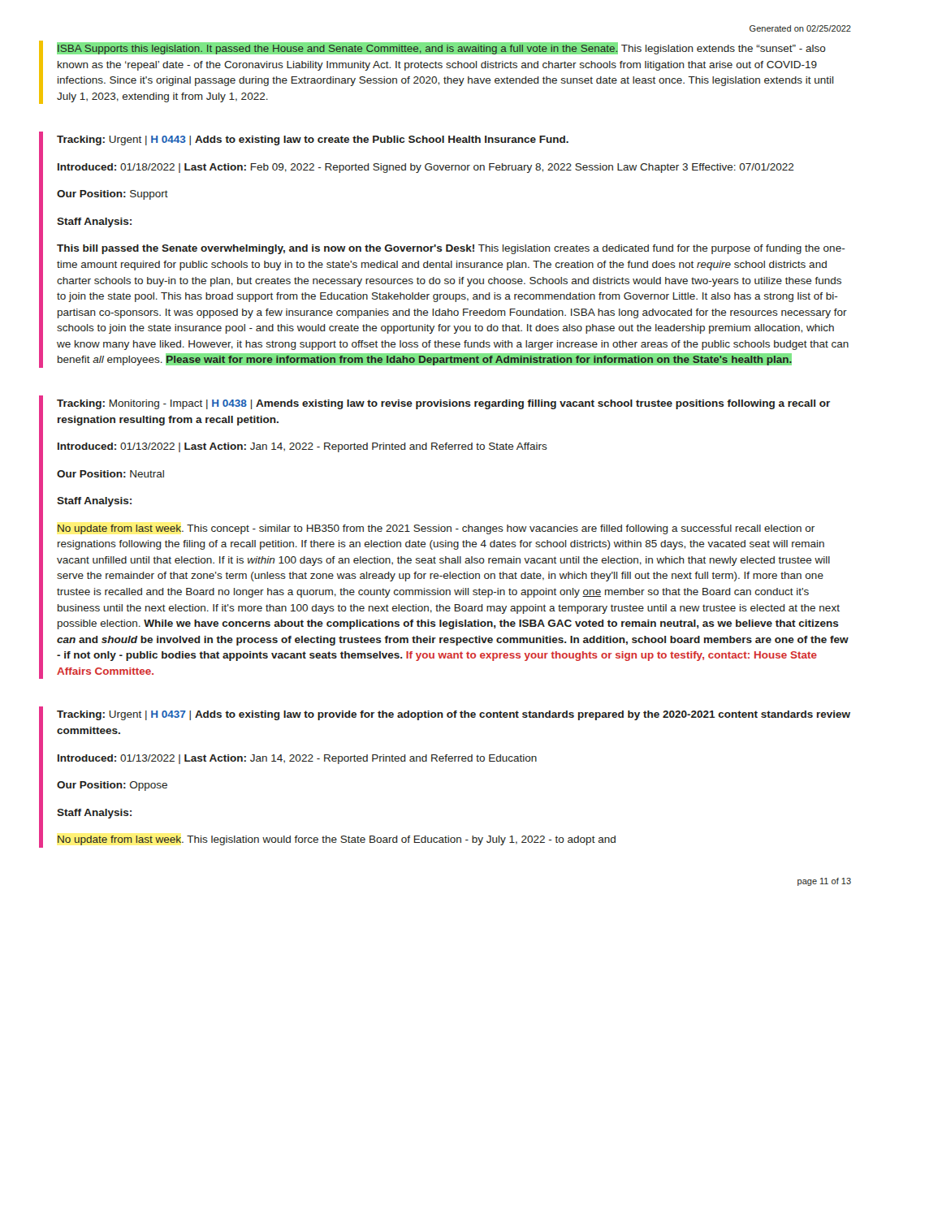Generated on 02/25/2022
ISBA Supports this legislation. It passed the House and Senate Committee, and is awaiting a full vote in the Senate. This legislation extends the “sunset” - also known as the ‘repeal’ date - of the Coronavirus Liability Immunity Act. It protects school districts and charter schools from litigation that arise out of COVID-19 infections. Since it's original passage during the Extraordinary Session of 2020, they have extended the sunset date at least once. This legislation extends it until July 1, 2023, extending it from July 1, 2022.
Tracking: Urgent | H 0443 | Adds to existing law to create the Public School Health Insurance Fund.
Introduced: 01/18/2022 | Last Action: Feb 09, 2022 - Reported Signed by Governor on February 8, 2022 Session Law Chapter 3 Effective: 07/01/2022
Our Position: Support
Staff Analysis:
This bill passed the Senate overwhelmingly, and is now on the Governor's Desk! This legislation creates a dedicated fund for the purpose of funding the one-time amount required for public schools to buy in to the state's medical and dental insurance plan. The creation of the fund does not require school districts and charter schools to buy-in to the plan, but creates the necessary resources to do so if you choose. Schools and districts would have two-years to utilize these funds to join the state pool. This has broad support from the Education Stakeholder groups, and is a recommendation from Governor Little. It also has a strong list of bi-partisan co-sponsors. It was opposed by a few insurance companies and the Idaho Freedom Foundation. ISBA has long advocated for the resources necessary for schools to join the state insurance pool - and this would create the opportunity for you to do that. It does also phase out the leadership premium allocation, which we know many have liked. However, it has strong support to offset the loss of these funds with a larger increase in other areas of the public schools budget that can benefit all employees. Please wait for more information from the Idaho Department of Administration for information on the State's health plan.
Tracking: Monitoring - Impact | H 0438 | Amends existing law to revise provisions regarding filling vacant school trustee positions following a recall or resignation resulting from a recall petition.
Introduced: 01/13/2022 | Last Action: Jan 14, 2022 - Reported Printed and Referred to State Affairs
Our Position: Neutral
Staff Analysis:
No update from last week. This concept - similar to HB350 from the 2021 Session - changes how vacancies are filled following a successful recall election or resignations following the filing of a recall petition. If there is an election date (using the 4 dates for school districts) within 85 days, the vacated seat will remain vacant unfilled until that election. If it is within 100 days of an election, the seat shall also remain vacant until the election, in which that newly elected trustee will serve the remainder of that zone's term (unless that zone was already up for re-election on that date, in which they'll fill out the next full term). If more than one trustee is recalled and the Board no longer has a quorum, the county commission will step-in to appoint only one member so that the Board can conduct it's business until the next election. If it's more than 100 days to the next election, the Board may appoint a temporary trustee until a new trustee is elected at the next possible election. While we have concerns about the complications of this legislation, the ISBA GAC voted to remain neutral, as we believe that citizens can and should be involved in the process of electing trustees from their respective communities. In addition, school board members are one of the few - if not only - public bodies that appoints vacant seats themselves. If you want to express your thoughts or sign up to testify, contact: House State Affairs Committee.
Tracking: Urgent | H 0437 | Adds to existing law to provide for the adoption of the content standards prepared by the 2020-2021 content standards review committees.
Introduced: 01/13/2022 | Last Action: Jan 14, 2022 - Reported Printed and Referred to Education
Our Position: Oppose
Staff Analysis:
No update from last week. This legislation would force the State Board of Education - by July 1, 2022 - to adopt and
page 11 of 13